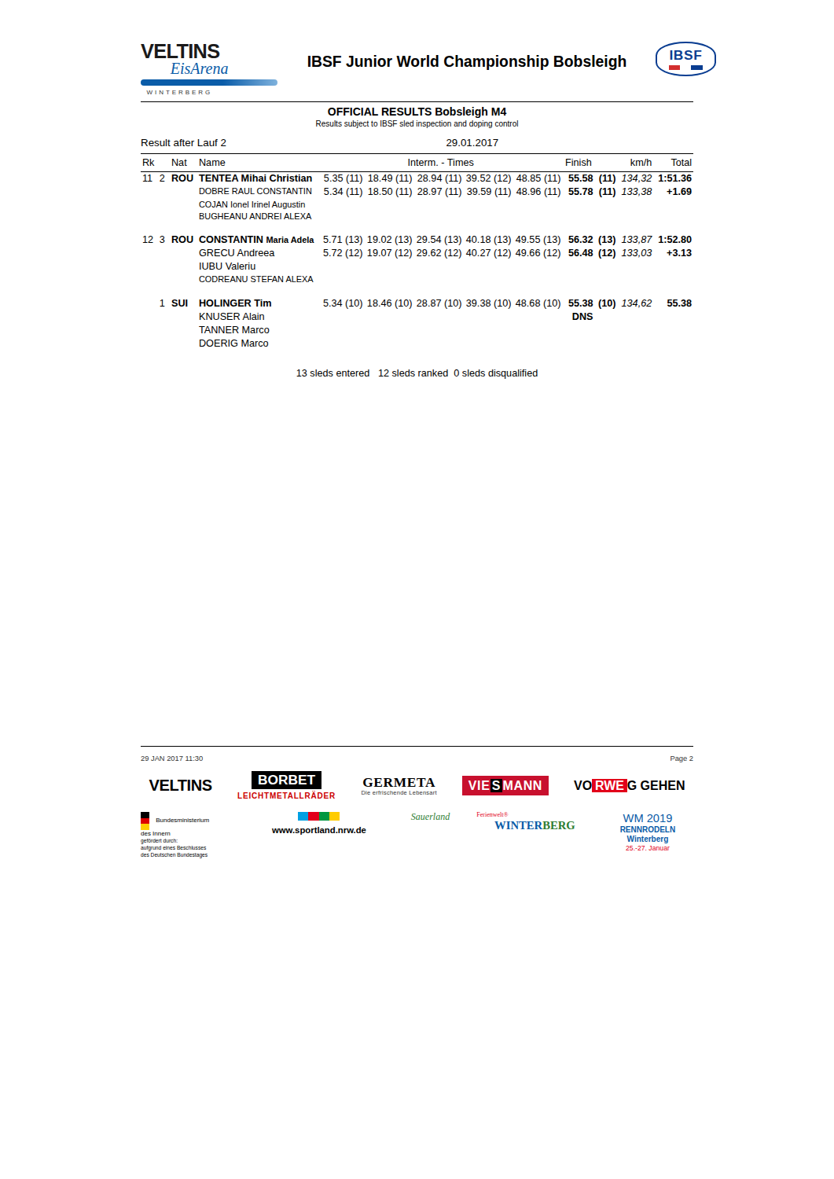VELTINS
EisArena
WINTERBERG
IBSF Junior World Championship Bobsleigh
IBSF
OFFICIAL RESULTS Bobsleigh M4
Results subject to IBSF sled inspection and doping control
Result after Lauf 2
29.01.2017
| Rk | | Nat | Name | Interm. - Times | Finish | | km/h | Total |
| --- | --- | --- | --- | --- | --- | --- | --- | --- |
| 11 | 2 | ROU | TENTEA Mihai Christian | 5.35 (11) | 18.49 (11) | 28.94 (11) | 39.52 (12) | 48.85 (11) | 55.58 | (11) | 134,32 | 1:51.36 |
| | | | DOBRE RAUL CONSTANTIN | 5.34 (11) | 18.50 (11) | 28.97 (11) | 39.59 (11) | 48.96 (11) | 55.78 | (11) | 133,38 | +1.69 |
| | | | COJAN Ionel Irinel Augustin | |
| | | | BUGHEANU ANDREI ALEXA | |
| 12 | 3 | ROU | CONSTANTIN Maria Adela | 5.71 (13) | 19.02 (13) | 29.54 (13) | 40.18 (13) | 49.55 (13) | 56.32 | (13) | 133,87 | 1:52.80 |
| | | | GRECU Andreea | 5.72 (12) | 19.07 (12) | 29.62 (12) | 40.27 (12) | 49.66 (12) | 56.48 | (12) | 133,03 | +3.13 |
| | | | IUBU Valeriu | |
| | | | CODREANU STEFAN ALEXA | |
| | 1 | SUI | HOLINGER Tim | 5.34 (10) | 18.46 (10) | 28.87 (10) | 39.38 (10) | 48.68 (10) | 55.38 | (10) | 134,62 | 55.38 |
| | | | KNUSER Alain | | DNS | | | |
| | | | TANNER Marco | |
| | | | DOERIG Marco | |
13 sleds entered 12 sleds ranked 0 sleds disqualified
29 JAN 2017 11:30
Page 2
VELTINS
BORBET
LEICHTMETALLRÄDER
GERMETA
Die erfrischende Lebensart
VIESMANN
VORWEG GEHEN
Bundesministerium
des Innern
gefördert durch:
aufgrund eines Beschlusses
des Deutschen Bundestages
www.sportland.nrw.de
Sauerland
Ferienwelt® WINTER BERG
WM 2019
RENNRODELN
Winterberg
25.-27. Januar